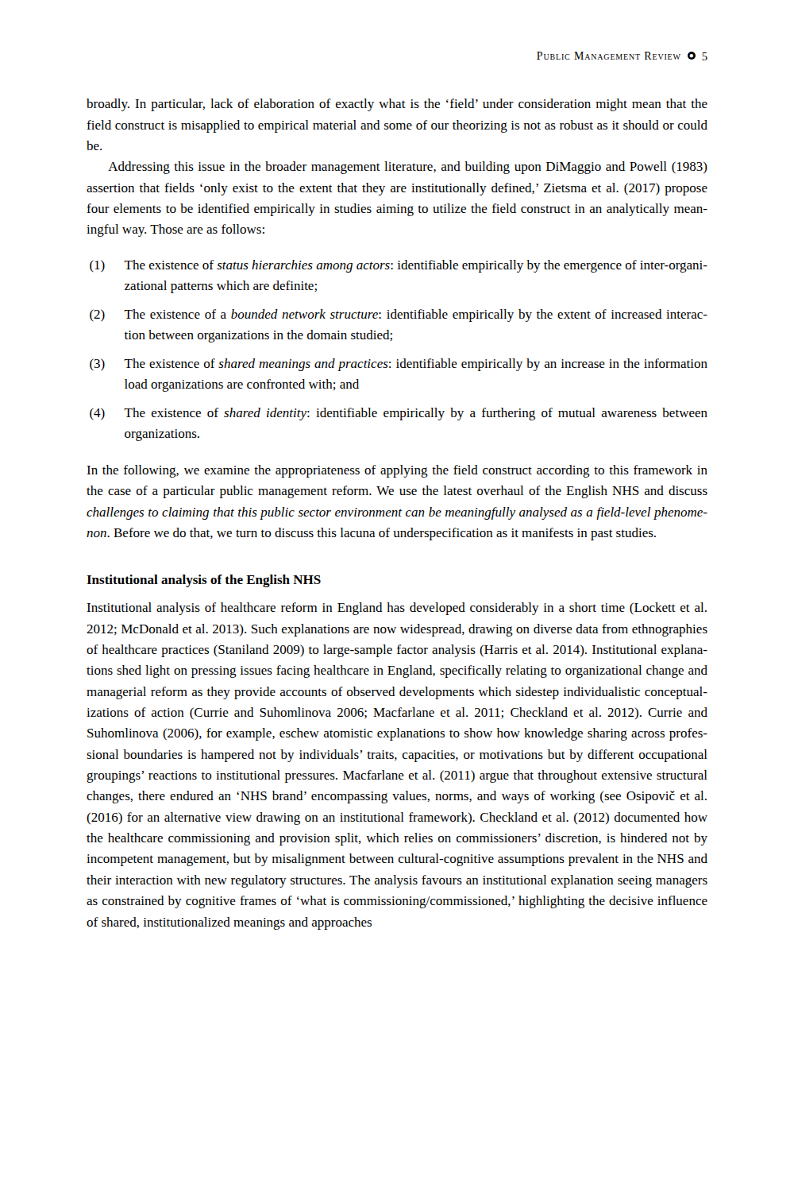Public Management Review ● 5
broadly. In particular, lack of elaboration of exactly what is the ‘field’ under consideration might mean that the field construct is misapplied to empirical material and some of our theorizing is not as robust as it should or could be.
Addressing this issue in the broader management literature, and building upon DiMaggio and Powell (1983) assertion that fields ‘only exist to the extent that they are institutionally defined,’ Zietsma et al. (2017) propose four elements to be identified empirically in studies aiming to utilize the field construct in an analytically meaningful way. Those are as follows:
The existence of status hierarchies among actors: identifiable empirically by the emergence of inter-organizational patterns which are definite;
The existence of a bounded network structure: identifiable empirically by the extent of increased interaction between organizations in the domain studied;
The existence of shared meanings and practices: identifiable empirically by an increase in the information load organizations are confronted with; and
The existence of shared identity: identifiable empirically by a furthering of mutual awareness between organizations.
In the following, we examine the appropriateness of applying the field construct according to this framework in the case of a particular public management reform. We use the latest overhaul of the English NHS and discuss challenges to claiming that this public sector environment can be meaningfully analysed as a field-level phenomenon. Before we do that, we turn to discuss this lacuna of underspecification as it manifests in past studies.
Institutional analysis of the English NHS
Institutional analysis of healthcare reform in England has developed considerably in a short time (Lockett et al. 2012; McDonald et al. 2013). Such explanations are now widespread, drawing on diverse data from ethnographies of healthcare practices (Staniland 2009) to large-sample factor analysis (Harris et al. 2014). Institutional explanations shed light on pressing issues facing healthcare in England, specifically relating to organizational change and managerial reform as they provide accounts of observed developments which sidestep individualistic conceptualizations of action (Currie and Suhomlinova 2006; Macfarlane et al. 2011; Checkland et al. 2012). Currie and Suhomlinova (2006), for example, eschew atomistic explanations to show how knowledge sharing across professional boundaries is hampered not by individuals’ traits, capacities, or motivations but by different occupational groupings’ reactions to institutional pressures. Macfarlane et al. (2011) argue that throughout extensive structural changes, there endured an ‘NHS brand’ encompassing values, norms, and ways of working (see Osipovič et al. (2016) for an alternative view drawing on an institutional framework). Checkland et al. (2012) documented how the healthcare commissioning and provision split, which relies on commissioners’ discretion, is hindered not by incompetent management, but by misalignment between cultural-cognitive assumptions prevalent in the NHS and their interaction with new regulatory structures. The analysis favours an institutional explanation seeing managers as constrained by cognitive frames of ‘what is commissioning/commissioned,’ highlighting the decisive influence of shared, institutionalized meanings and approaches